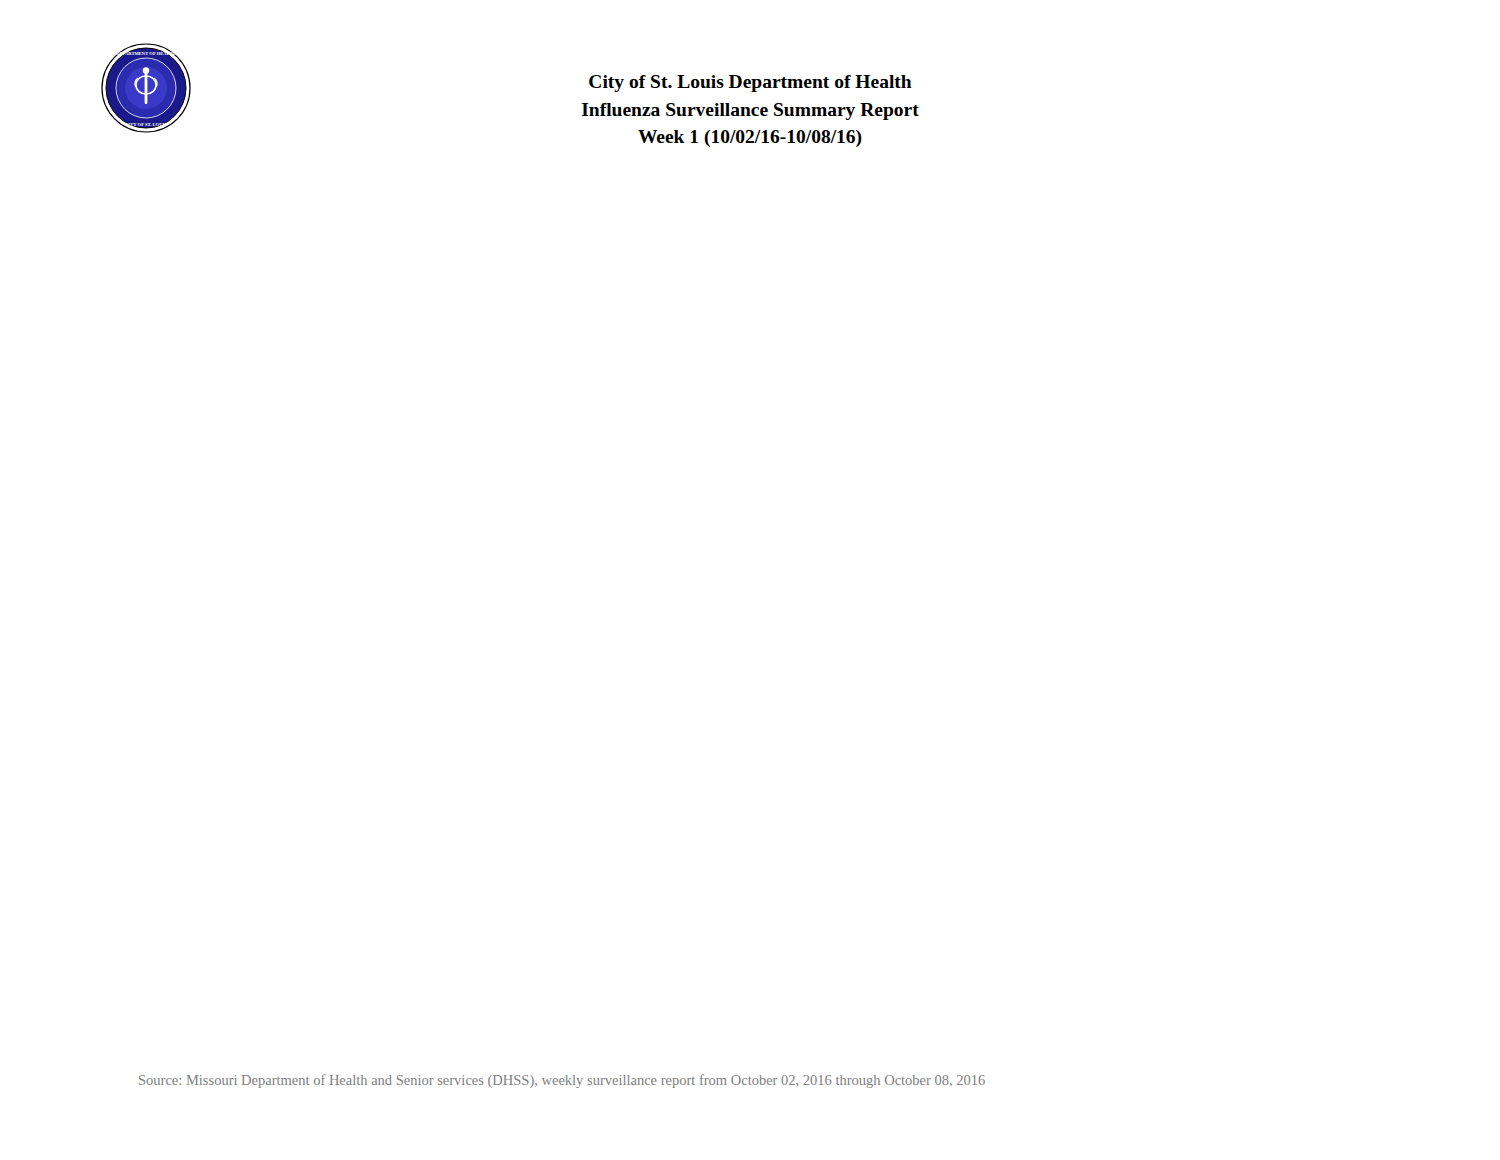City of St. Louis Department of Health seal DEPARTMENT OF HEALTH CITY OF ST. LOUIS
City of St. Louis Department of Health
Influenza Surveillance Summary Report
Week 1 (10/02/16-10/08/16)
Source: Missouri Department of Health and Senior services (DHSS), weekly surveillance report from October 02, 2016 through October 08, 2016